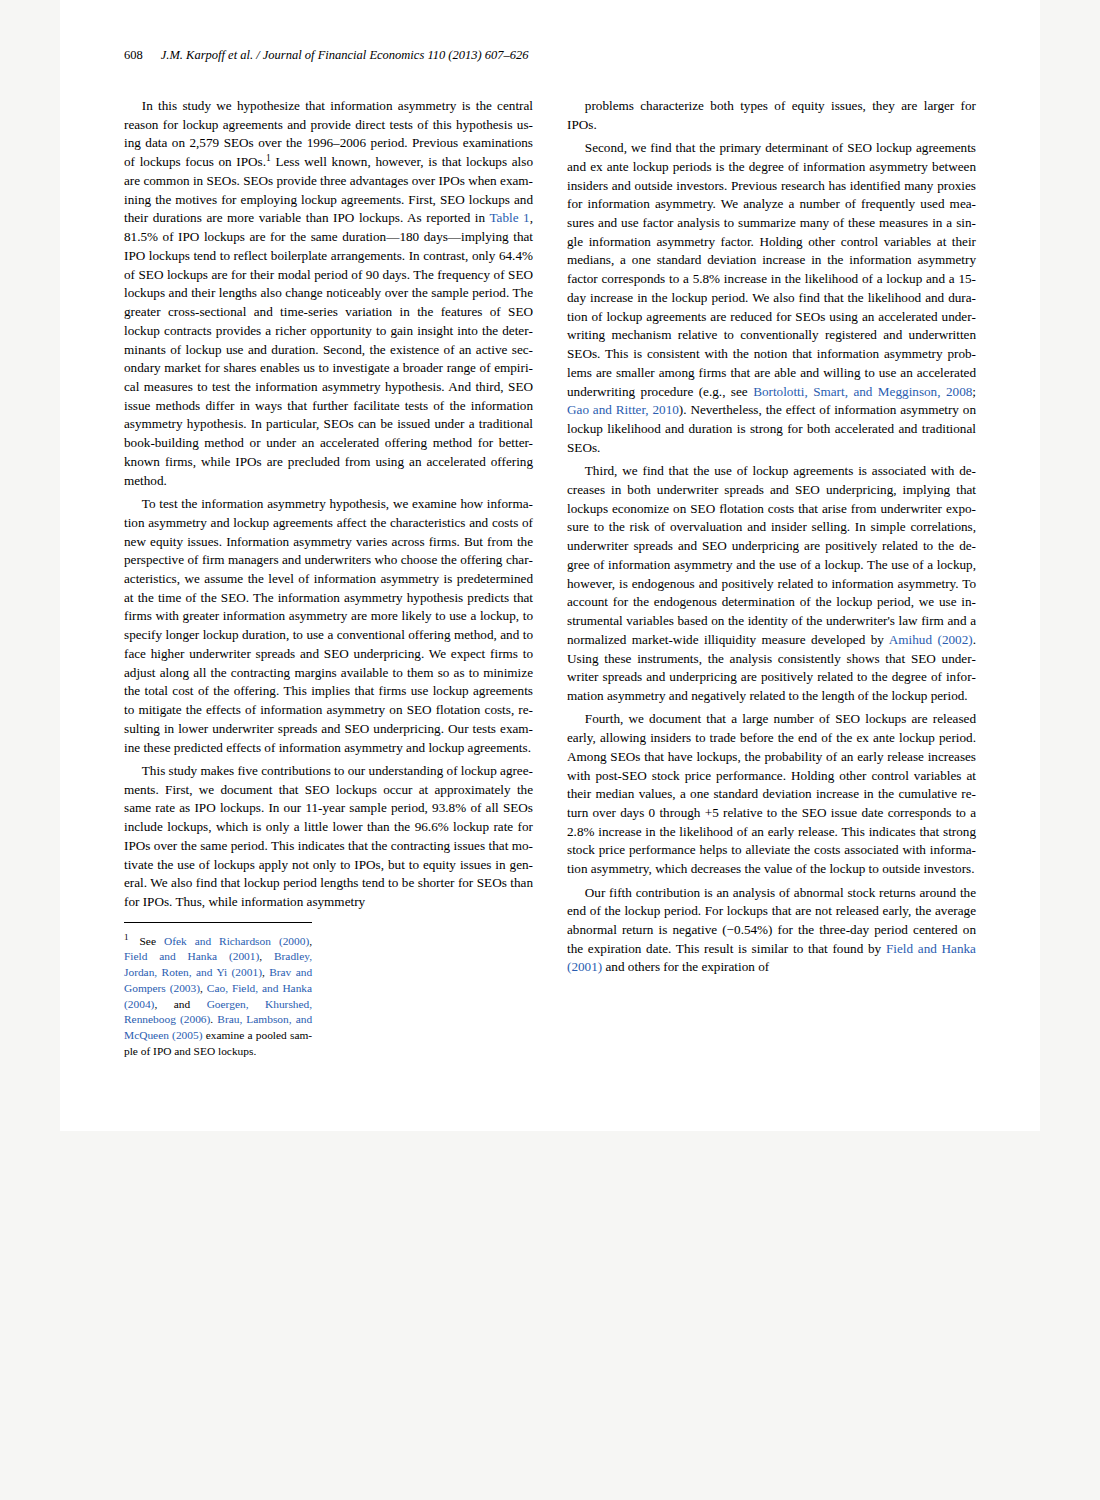608 J.M. Karpoff et al. / Journal of Financial Economics 110 (2013) 607–626
In this study we hypothesize that information asymmetry is the central reason for lockup agreements and provide direct tests of this hypothesis using data on 2,579 SEOs over the 1996–2006 period. Previous examinations of lockups focus on IPOs.1 Less well known, however, is that lockups also are common in SEOs. SEOs provide three advantages over IPOs when examining the motives for employing lockup agreements. First, SEO lockups and their durations are more variable than IPO lockups. As reported in Table 1, 81.5% of IPO lockups are for the same duration—180 days—implying that IPO lockups tend to reflect boilerplate arrangements. In contrast, only 64.4% of SEO lockups are for their modal period of 90 days. The frequency of SEO lockups and their lengths also change noticeably over the sample period. The greater cross-sectional and time-series variation in the features of SEO lockup contracts provides a richer opportunity to gain insight into the determinants of lockup use and duration. Second, the existence of an active secondary market for shares enables us to investigate a broader range of empirical measures to test the information asymmetry hypothesis. And third, SEO issue methods differ in ways that further facilitate tests of the information asymmetry hypothesis. In particular, SEOs can be issued under a traditional book-building method or under an accelerated offering method for better-known firms, while IPOs are precluded from using an accelerated offering method.
To test the information asymmetry hypothesis, we examine how information asymmetry and lockup agreements affect the characteristics and costs of new equity issues. Information asymmetry varies across firms. But from the perspective of firm managers and underwriters who choose the offering characteristics, we assume the level of information asymmetry is predetermined at the time of the SEO. The information asymmetry hypothesis predicts that firms with greater information asymmetry are more likely to use a lockup, to specify longer lockup duration, to use a conventional offering method, and to face higher underwriter spreads and SEO underpricing. We expect firms to adjust along all the contracting margins available to them so as to minimize the total cost of the offering. This implies that firms use lockup agreements to mitigate the effects of information asymmetry on SEO flotation costs, resulting in lower underwriter spreads and SEO underpricing. Our tests examine these predicted effects of information asymmetry and lockup agreements.
This study makes five contributions to our understanding of lockup agreements. First, we document that SEO lockups occur at approximately the same rate as IPO lockups. In our 11-year sample period, 93.8% of all SEOs include lockups, which is only a little lower than the 96.6% lockup rate for IPOs over the same period. This indicates that the contracting issues that motivate the use of lockups apply not only to IPOs, but to equity issues in general. We also find that lockup period lengths tend to be shorter for SEOs than for IPOs. Thus, while information asymmetry
1 See Ofek and Richardson (2000), Field and Hanka (2001), Bradley, Jordan, Roten, and Yi (2001), Brav and Gompers (2003), Cao, Field, and Hanka (2004), and Goergen, Khurshed, Renneboog (2006). Brau, Lambson, and McQueen (2005) examine a pooled sample of IPO and SEO lockups.
problems characterize both types of equity issues, they are larger for IPOs.
Second, we find that the primary determinant of SEO lockup agreements and ex ante lockup periods is the degree of information asymmetry between insiders and outside investors. Previous research has identified many proxies for information asymmetry. We analyze a number of frequently used measures and use factor analysis to summarize many of these measures in a single information asymmetry factor. Holding other control variables at their medians, a one standard deviation increase in the information asymmetry factor corresponds to a 5.8% increase in the likelihood of a lockup and a 15-day increase in the lockup period. We also find that the likelihood and duration of lockup agreements are reduced for SEOs using an accelerated underwriting mechanism relative to conventionally registered and underwritten SEOs. This is consistent with the notion that information asymmetry problems are smaller among firms that are able and willing to use an accelerated underwriting procedure (e.g., see Bortolotti, Smart, and Megginson, 2008; Gao and Ritter, 2010). Nevertheless, the effect of information asymmetry on lockup likelihood and duration is strong for both accelerated and traditional SEOs.
Third, we find that the use of lockup agreements is associated with decreases in both underwriter spreads and SEO underpricing, implying that lockups economize on SEO flotation costs that arise from underwriter exposure to the risk of overvaluation and insider selling. In simple correlations, underwriter spreads and SEO underpricing are positively related to the degree of information asymmetry and the use of a lockup. The use of a lockup, however, is endogenous and positively related to information asymmetry. To account for the endogenous determination of the lockup period, we use instrumental variables based on the identity of the underwriter's law firm and a normalized market-wide illiquidity measure developed by Amihud (2002). Using these instruments, the analysis consistently shows that SEO underwriter spreads and underpricing are positively related to the degree of information asymmetry and negatively related to the length of the lockup period.
Fourth, we document that a large number of SEO lockups are released early, allowing insiders to trade before the end of the ex ante lockup period. Among SEOs that have lockups, the probability of an early release increases with post-SEO stock price performance. Holding other control variables at their median values, a one standard deviation increase in the cumulative return over days 0 through +5 relative to the SEO issue date corresponds to a 2.8% increase in the likelihood of an early release. This indicates that strong stock price performance helps to alleviate the costs associated with information asymmetry, which decreases the value of the lockup to outside investors.
Our fifth contribution is an analysis of abnormal stock returns around the end of the lockup period. For lockups that are not released early, the average abnormal return is negative (−0.54%) for the three-day period centered on the expiration date. This result is similar to that found by Field and Hanka (2001) and others for the expiration of